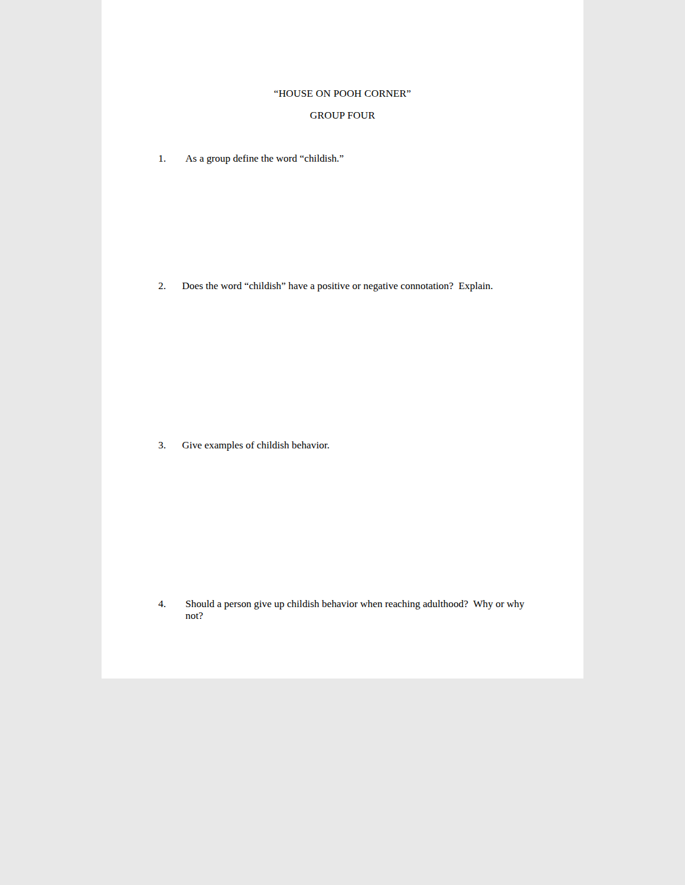“HOUSE ON POOH CORNER”
GROUP FOUR
1. As a group define the word “childish.”
2. Does the word “childish” have a positive or negative connotation? Explain.
3. Give examples of childish behavior.
4. Should a person give up childish behavior when reaching adulthood? Why or why not?